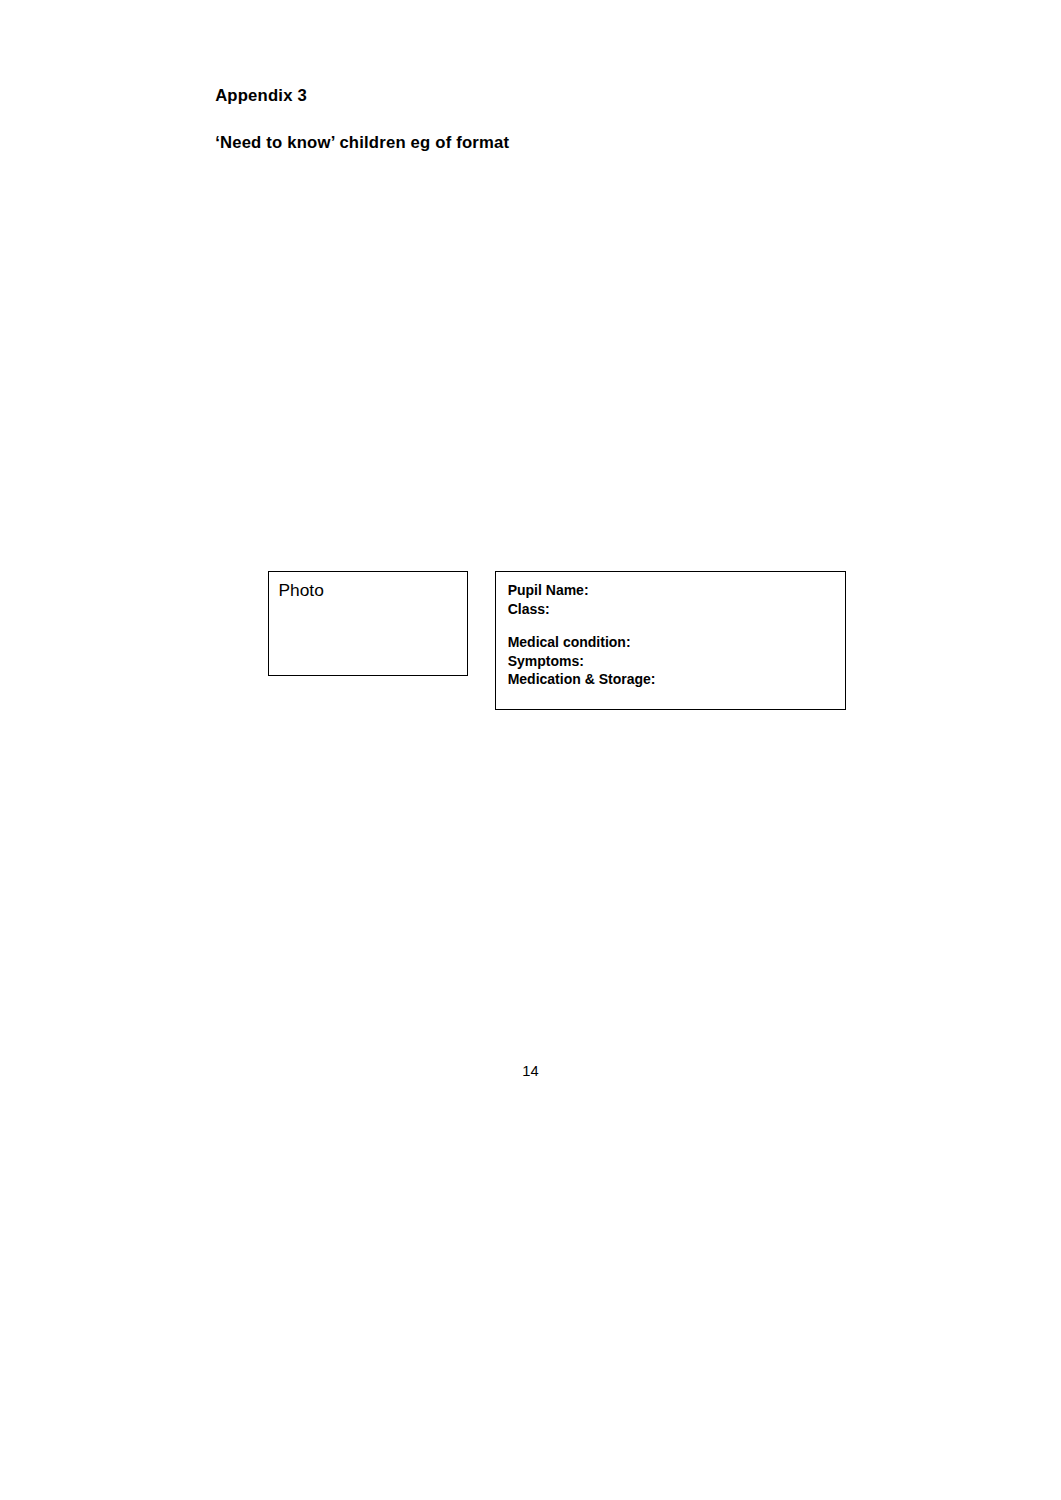Appendix 3
‘Need to know’ children eg of format
Photo
Pupil Name:
Class:
Medical condition:
Symptoms:
Medication & Storage:
14